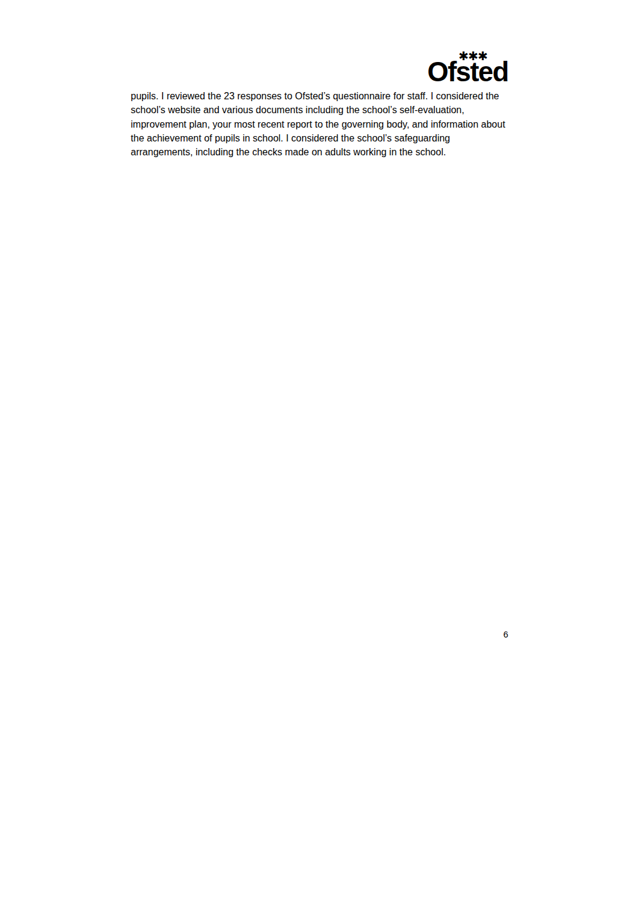✱✱✱ Ofsted
pupils. I reviewed the 23 responses to Ofsted’s questionnaire for staff. I considered the school’s website and various documents including the school’s self-evaluation, improvement plan, your most recent report to the governing body, and information about the achievement of pupils in school. I considered the school’s safeguarding arrangements, including the checks made on adults working in the school.
6